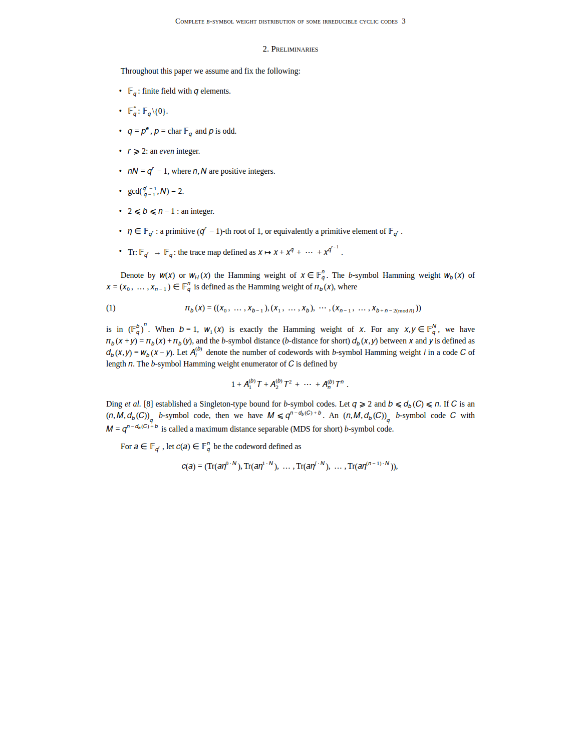Complete b-symbol weight distribution of some irreducible cyclic codes 3
2. Preliminaries
Throughout this paper we assume and fix the following:
𝔽q: finite field with q elements.
𝔽q*: 𝔽q\{0}.
q=pe, p=char𝔽q and p is odd.
r⩾2: an even integer.
nN=qr−1, where n,N are positive integers.
gcd⁡ ( qr−1q−1 ,N ) =2 .
2⩽b⩽n−1 : an integer.
η∈𝔽qr: a primitive (qr−1)-th root of 1, or equivalently a primitive element of 𝔽qr.
Tr:𝔽qr→𝔽q: the trace map defined as x↦x+xq+⋯+xqr−1.
Denote by w(x) or wH(x) the Hamming weight of x∈𝔽qn. The b-symbol Hamming weight wb(x) of x=(x0,…,xn−1)∈𝔽qn is defined as the Hamming weight of πb(x), where
(1)
πb(x) = ( (x0,…,xb−1) , (x1,…,xb) ,⋯, (xn−1,…,xb+n−2(modn)) )
is in (𝔽qb)n. When b=1, w1(x) is exactly the Hamming weight of x. For any x,y∈𝔽qN, we have πb(x+y)=πb(x)+πb(y), and the b-symbol distance (b-distance for short) db(x,y) between x and y is defined as db(x,y)=wb(x−y). Let Ai(b) denote the number of codewords with b-symbol Hamming weight i in a code C of length n. The b-symbol Hamming weight enumerator of C is defined by
1+A1(b)T +A2(b)T2 +⋯+ An(b)Tn.
Ding et al. [8] established a Singleton-type bound for b-symbol codes. Let q⩾2 and b⩽db(C)⩽n. If C is an (n,M,db(C))q b-symbol code, then we have M⩽qn−db(C)+b. An (n,M,db(C))q b-symbol code C with M=qn−db(C)+b is called a maximum distance separable (MDS for short) b-symbol code.
For a∈𝔽qr, let c(a)∈𝔽qn be the codeword defined as
c(a)= ( Tr(aη0·N), Tr(aη1·N), …, Tr(aηj·N), …, Tr(aη(n−1)·N) ) ,